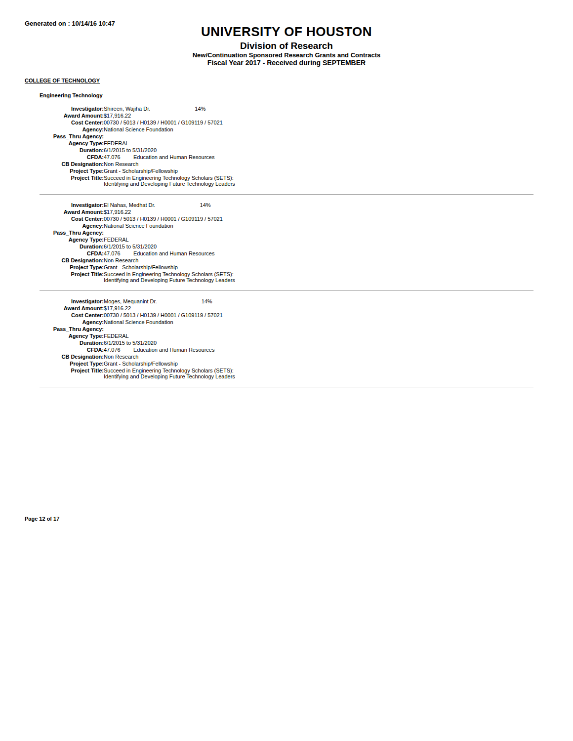Generated on : 10/14/16 10:47
UNIVERSITY OF HOUSTON
Division of Research
New/Continuation Sponsored Research Grants and Contracts
Fiscal Year 2017 - Received during SEPTEMBER
COLLEGE OF TECHNOLOGY
Engineering Technology
| Investigator: | Shireen, Wajiha Dr. 14% |
| Award Amount: | $17,916.22 |
| Cost Center: | 00730 / 5013 / H0139 / H0001 / G109119 / 57021 |
| Agency: | National Science Foundation |
| Pass_Thru Agency: | |
| Agency Type: | FEDERAL |
| Duration: | 6/1/2015 to 5/31/2020 |
| CFDA: | 47.076 Education and Human Resources |
| CB Designation: | Non Research |
| Project Type: | Grant - Scholarship/Fellowship |
| Project Title: | Succeed in Engineering Technology Scholars (SETS): Identifying and Developing Future Technology Leaders |
| Investigator: | El Nahas, Medhat Dr. 14% |
| Award Amount: | $17,916.22 |
| Cost Center: | 00730 / 5013 / H0139 / H0001 / G109119 / 57021 |
| Agency: | National Science Foundation |
| Pass_Thru Agency: | |
| Agency Type: | FEDERAL |
| Duration: | 6/1/2015 to 5/31/2020 |
| CFDA: | 47.076 Education and Human Resources |
| CB Designation: | Non Research |
| Project Type: | Grant - Scholarship/Fellowship |
| Project Title: | Succeed in Engineering Technology Scholars (SETS): Identifying and Developing Future Technology Leaders |
| Investigator: | Moges, Mequanint Dr. 14% |
| Award Amount: | $17,916.22 |
| Cost Center: | 00730 / 5013 / H0139 / H0001 / G109119 / 57021 |
| Agency: | National Science Foundation |
| Pass_Thru Agency: | |
| Agency Type: | FEDERAL |
| Duration: | 6/1/2015 to 5/31/2020 |
| CFDA: | 47.076 Education and Human Resources |
| CB Designation: | Non Research |
| Project Type: | Grant - Scholarship/Fellowship |
| Project Title: | Succeed in Engineering Technology Scholars (SETS): Identifying and Developing Future Technology Leaders |
Page 12 of 17